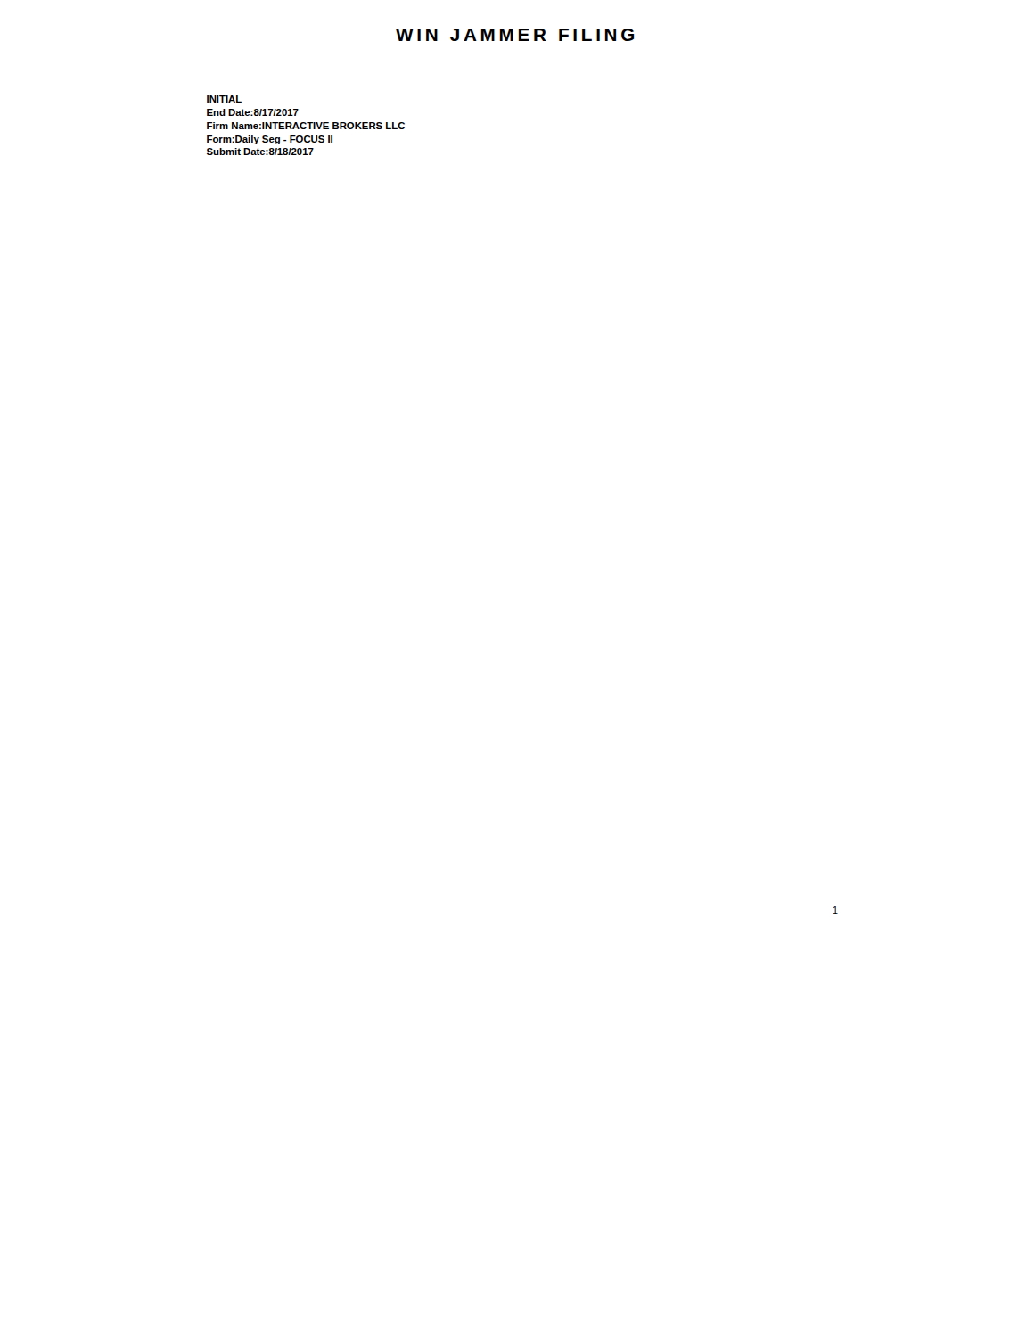WIN JAMMER FILING
INITIAL
End Date:8/17/2017
Firm Name:INTERACTIVE BROKERS LLC
Form:Daily Seg - FOCUS II
Submit Date:8/18/2017
1